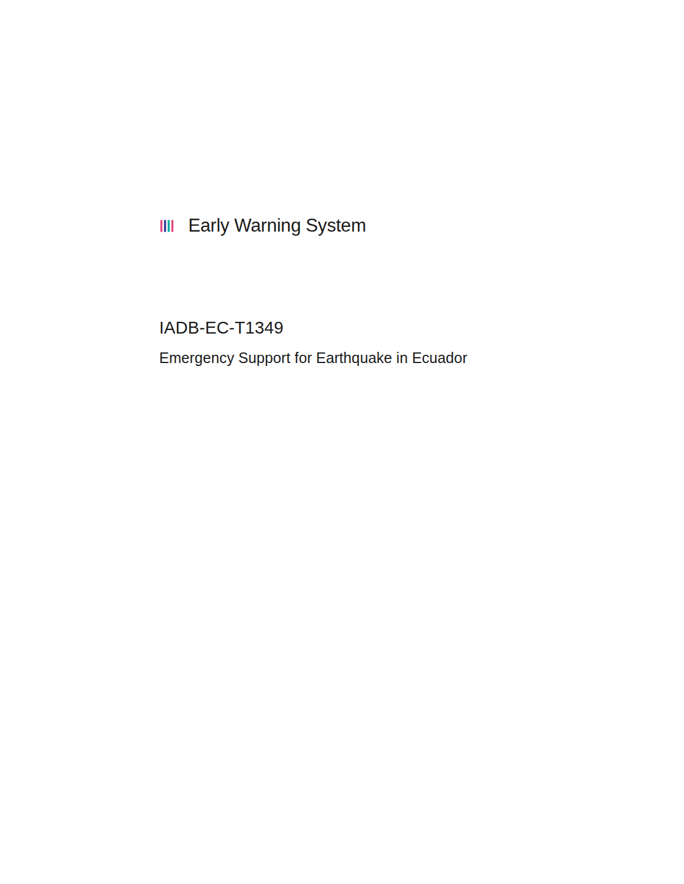Early Warning System
IADB-EC-T1349
Emergency Support for Earthquake in Ecuador